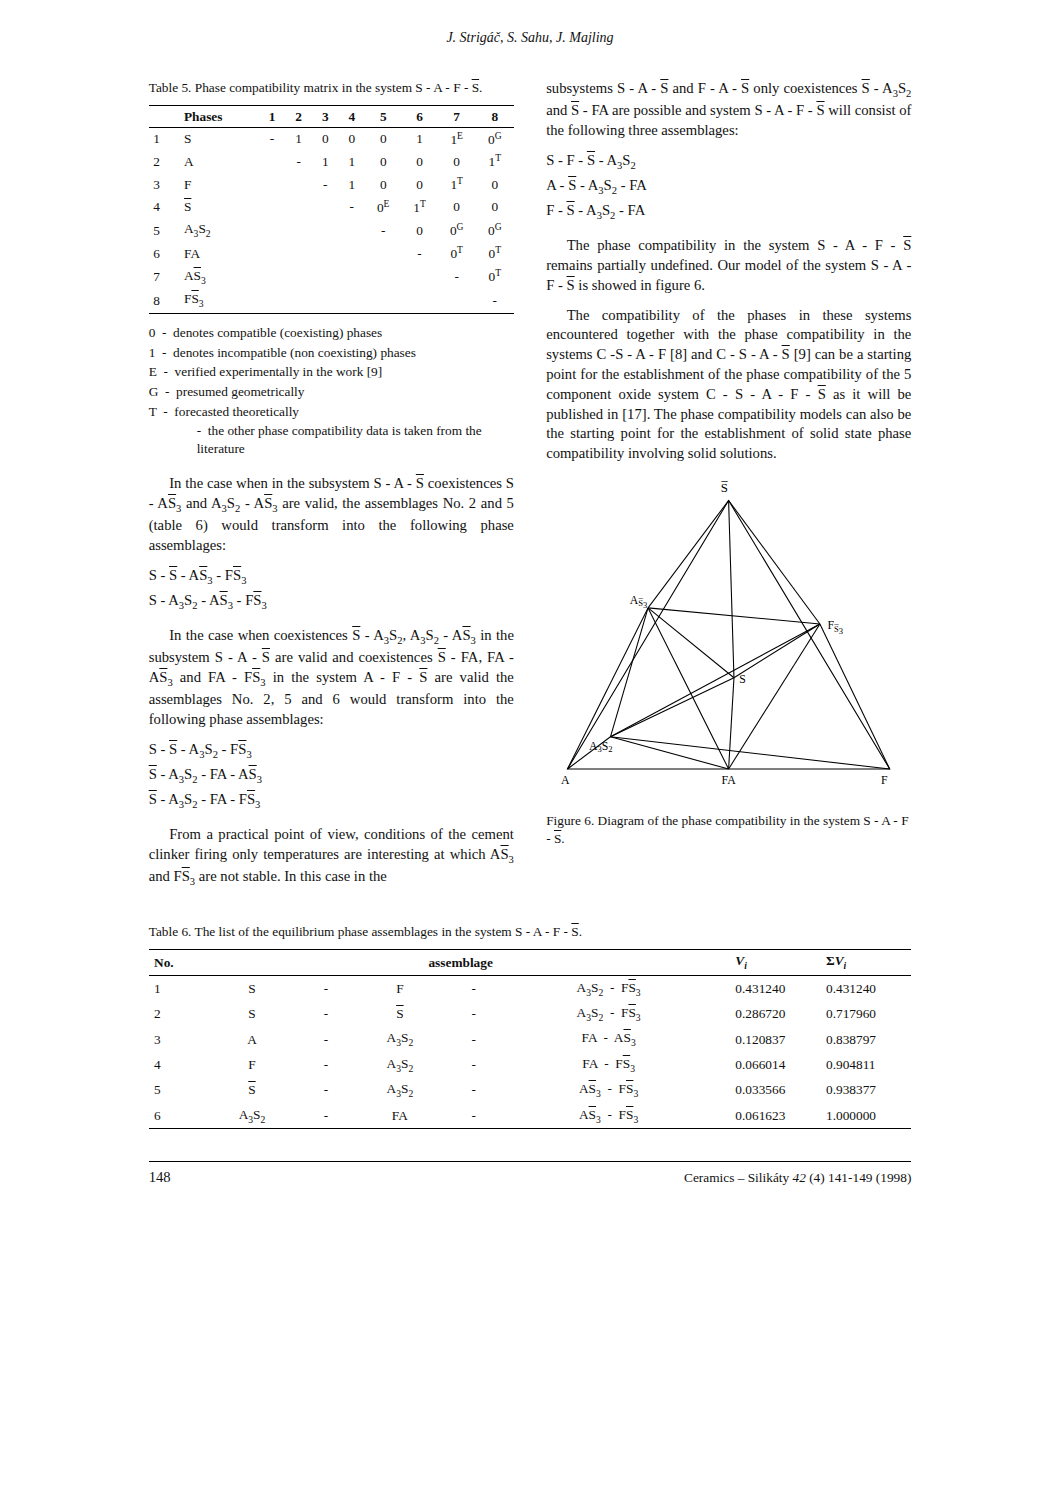J. Strigáč, S. Sahu, J. Majling
Table 5. Phase compatibility matrix in the system S - A - F - S.
| | Phases | 1 | 2 | 3 | 4 | 5 | 6 | 7 | 8 |
| --- | --- | --- | --- | --- | --- | --- | --- | --- | --- |
| 1 | S | - | 1 | 0 | 0 | 0 | 1 | 1 E | 0 G |
| 2 | A | | - | 1 | 1 | 0 | 0 | 0 | 1 T |
| 3 | F | | | - | 1 | 0 | 0 | 1 T | 0 |
| 4 | S | | | | - | 0 E | 1 T | 0 | 0 |
| 5 | A 3 S 2 | | | | | - | 0 | 0 G | 0 G |
| 6 | FA | | | | | | - | 0 T | 0 T |
| 7 | A S 3 | | | | | | | - | 0 T |
| 8 | F S 3 | | | | | | | | - |
0 - denotes compatible (coexisting) phases
1 - denotes incompatible (non coexisting) phases
E - verified experimentally in the work [9]
G - presumed geometrically
T - forecasted theoretically
- the other phase compatibility data is taken from the literature
In the case when in the subsystem S - A - S coexistences S - AS3 and A3S2 - AS3 are valid, the assemblages No. 2 and 5 (table 6) would transform into the following phase assemblages:
S - S - AS3 - FS3
S - A3S2 - AS3 - FS3
In the case when coexistences S - A3S2, A3S2 - AS3 in the subsystem S - A - S are valid and coexistences S - FA, FA - AS3 and FA - FS3 in the system A - F - S are valid the assemblages No. 2, 5 and 6 would transform into the following phase assemblages:
S - S - A3S2 - FS3
S - A3S2 - FA - AS3
S - A3S2 - FA - FS3
From a practical point of view, conditions of the cement clinker firing only temperatures are interesting at which AS3 and FS3 are not stable. In this case in the
subsystems S - A - S and F - A - S only coexistences S - A3S2 and S - FA are possible and system S - A - F - S will consist of the following three assemblages:
S - F - S - A3S2
A - S - A3S2 - FA
F - S - A3S2 - FA
The phase compatibility in the system S - A - F - S remains partially undefined. Our model of the system S - A - F - S is showed in figure 6.
The compatibility of the phases in these systems encountered together with the phase compatibility in the systems C -S - A - F [8] and C - S - A - S [9] can be a starting point for the establishment of the phase compatibility of the 5 component oxide system C - S - A - F - S as it will be published in [17]. The phase compatibility models can also be the starting point for the establishment of solid state phase compatibility involving solid solutions.
S̅ A F AS̅3 FS̅3 S A3S2 FA
Figure 6. Diagram of the phase compatibility in the system S - A - F - S.
Table 6. The list of the equilibrium phase assemblages in the system S - A - F - S.
| No. | assemblage | V i | Σ V i |
| --- | --- | --- | --- |
| 1 | S | - | F | - | A 3 S 2 - F S 3 | 0.431240 | 0.431240 |
| 2 | S | - | S | - | A 3 S 2 - F S 3 | 0.286720 | 0.717960 |
| 3 | A | - | A 3 S 2 | - | FA - A S 3 | 0.120837 | 0.838797 |
| 4 | F | - | A 3 S 2 | - | FA - F S 3 | 0.066014 | 0.904811 |
| 5 | S | - | A 3 S 2 | - | A S 3 - F S 3 | 0.033566 | 0.938377 |
| 6 | A 3 S 2 | - | FA | - | A S 3 - F S 3 | 0.061623 | 1.000000 |
148
Ceramics – Silikáty 42 (4) 141-149 (1998)